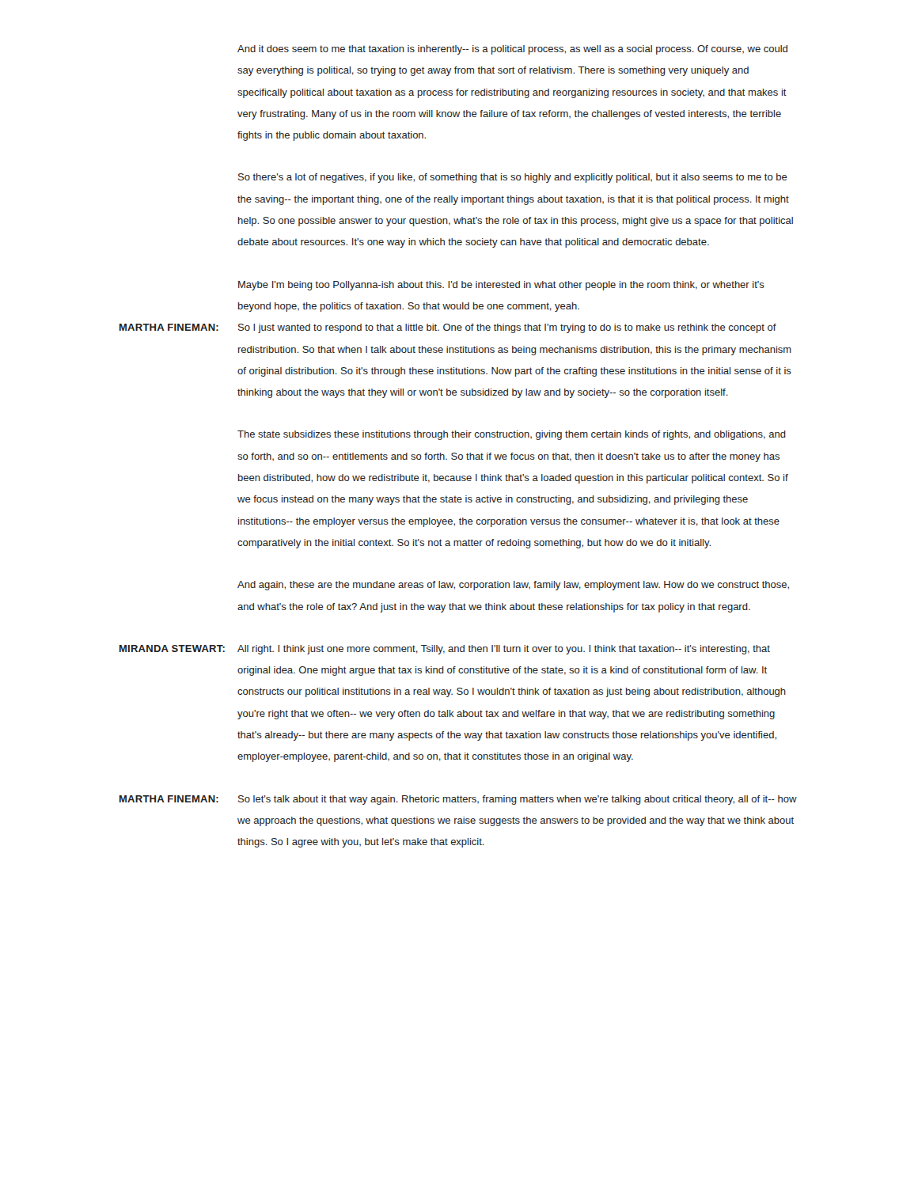And it does seem to me that taxation is inherently-- is a political process, as well as a social process. Of course, we could say everything is political, so trying to get away from that sort of relativism. There is something very uniquely and specifically political about taxation as a process for redistributing and reorganizing resources in society, and that makes it very frustrating. Many of us in the room will know the failure of tax reform, the challenges of vested interests, the terrible fights in the public domain about taxation.
So there's a lot of negatives, if you like, of something that is so highly and explicitly political, but it also seems to me to be the saving-- the important thing, one of the really important things about taxation, is that it is that political process. It might help. So one possible answer to your question, what's the role of tax in this process, might give us a space for that political debate about resources. It's one way in which the society can have that political and democratic debate.
Maybe I'm being too Pollyanna-ish about this. I'd be interested in what other people in the room think, or whether it's beyond hope, the politics of taxation. So that would be one comment, yeah.
Martha Fineman:
So I just wanted to respond to that a little bit. One of the things that I'm trying to do is to make us rethink the concept of redistribution. So that when I talk about these institutions as being mechanisms distribution, this is the primary mechanism of original distribution. So it's through these institutions. Now part of the crafting these institutions in the initial sense of it is thinking about the ways that they will or won't be subsidized by law and by society-- so the corporation itself.
The state subsidizes these institutions through their construction, giving them certain kinds of rights, and obligations, and so forth, and so on-- entitlements and so forth. So that if we focus on that, then it doesn't take us to after the money has been distributed, how do we redistribute it, because I think that's a loaded question in this particular political context. So if we focus instead on the many ways that the state is active in constructing, and subsidizing, and privileging these institutions-- the employer versus the employee, the corporation versus the consumer-- whatever it is, that look at these comparatively in the initial context. So it's not a matter of redoing something, but how do we do it initially.
And again, these are the mundane areas of law, corporation law, family law, employment law. How do we construct those, and what's the role of tax? And just in the way that we think about these relationships for tax policy in that regard.
Miranda Stewart:
All right. I think just one more comment, Tsilly, and then I'll turn it over to you. I think that taxation-- it's interesting, that original idea. One might argue that tax is kind of constitutive of the state, so it is a kind of constitutional form of law. It constructs our political institutions in a real way. So I wouldn't think of taxation as just being about redistribution, although you're right that we often-- we very often do talk about tax and welfare in that way, that we are redistributing something that's already-- but there are many aspects of the way that taxation law constructs those relationships you've identified, employer-employee, parent-child, and so on, that it constitutes those in an original way.
Martha Fineman:
So let's talk about it that way again. Rhetoric matters, framing matters when we're talking about critical theory, all of it-- how we approach the questions, what questions we raise suggests the answers to be provided and the way that we think about things. So I agree with you, but let's make that explicit.